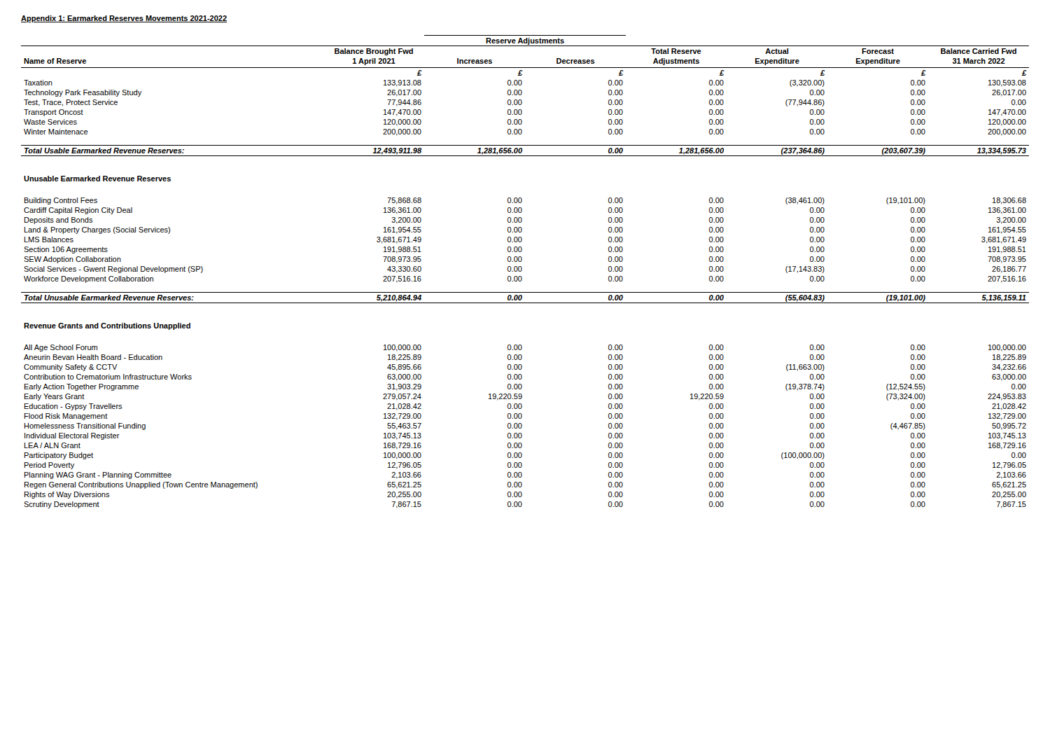Appendix 1: Earmarked Reserves Movements 2021-2022
| | | Reserve Adjustments | | | | |
| --- | --- | --- | --- | --- | --- | --- |
| Name of Reserve | Balance Brought Fwd 1 April 2021 | Increases | Decreases | Total Reserve Adjustments | Actual Expenditure | Forecast Expenditure | Balance Carried Fwd 31 March 2022 |
| | £ | £ | £ | £ | £ | £ | £ |
| Taxation | 133,913.08 | 0.00 | 0.00 | 0.00 | (3,320.00) | 0.00 | 130,593.08 |
| Technology Park Feasability Study | 26,017.00 | 0.00 | 0.00 | 0.00 | 0.00 | 0.00 | 26,017.00 |
| Test, Trace, Protect Service | 77,944.86 | 0.00 | 0.00 | 0.00 | (77,944.86) | 0.00 | 0.00 |
| Transport Oncost | 147,470.00 | 0.00 | 0.00 | 0.00 | 0.00 | 0.00 | 147,470.00 |
| Waste Services | 120,000.00 | 0.00 | 0.00 | 0.00 | 0.00 | 0.00 | 120,000.00 |
| Winter Maintenace | 200,000.00 | 0.00 | 0.00 | 0.00 | 0.00 | 0.00 | 200,000.00 |
| Total Usable Earmarked Revenue Reserves: | 12,493,911.98 | 1,281,656.00 | 0.00 | 1,281,656.00 | (237,364.86) | (203,607.39) | 13,334,595.73 |
| Unusable Earmarked Revenue Reserves | |
| Building Control Fees | 75,868.68 | 0.00 | 0.00 | 0.00 | (38,461.00) | (19,101.00) | 18,306.68 |
| Cardiff Capital Region City Deal | 136,361.00 | 0.00 | 0.00 | 0.00 | 0.00 | 0.00 | 136,361.00 |
| Deposits and Bonds | 3,200.00 | 0.00 | 0.00 | 0.00 | 0.00 | 0.00 | 3,200.00 |
| Land & Property Charges (Social Services) | 161,954.55 | 0.00 | 0.00 | 0.00 | 0.00 | 0.00 | 161,954.55 |
| LMS Balances | 3,681,671.49 | 0.00 | 0.00 | 0.00 | 0.00 | 0.00 | 3,681,671.49 |
| Section 106 Agreements | 191,988.51 | 0.00 | 0.00 | 0.00 | 0.00 | 0.00 | 191,988.51 |
| SEW Adoption Collaboration | 708,973.95 | 0.00 | 0.00 | 0.00 | 0.00 | 0.00 | 708,973.95 |
| Social Services - Gwent Regional Development (SP) | 43,330.60 | 0.00 | 0.00 | 0.00 | (17,143.83) | 0.00 | 26,186.77 |
| Workforce Development Collaboration | 207,516.16 | 0.00 | 0.00 | 0.00 | 0.00 | 0.00 | 207,516.16 |
| Total Unusable Earmarked Revenue Reserves: | 5,210,864.94 | 0.00 | 0.00 | 0.00 | (55,604.83) | (19,101.00) | 5,136,159.11 |
| Revenue Grants and Contributions Unapplied | |
| All Age School Forum | 100,000.00 | 0.00 | 0.00 | 0.00 | 0.00 | 0.00 | 100,000.00 |
| Aneurin Bevan Health Board - Education | 18,225.89 | 0.00 | 0.00 | 0.00 | 0.00 | 0.00 | 18,225.89 |
| Community Safety & CCTV | 45,895.66 | 0.00 | 0.00 | 0.00 | (11,663.00) | 0.00 | 34,232.66 |
| Contribution to Crematorium Infrastructure Works | 63,000.00 | 0.00 | 0.00 | 0.00 | 0.00 | 0.00 | 63,000.00 |
| Early Action Together Programme | 31,903.29 | 0.00 | 0.00 | 0.00 | (19,378.74) | (12,524.55) | 0.00 |
| Early Years Grant | 279,057.24 | 19,220.59 | 0.00 | 19,220.59 | 0.00 | (73,324.00) | 224,953.83 |
| Education - Gypsy Travellers | 21,028.42 | 0.00 | 0.00 | 0.00 | 0.00 | 0.00 | 21,028.42 |
| Flood Risk Management | 132,729.00 | 0.00 | 0.00 | 0.00 | 0.00 | 0.00 | 132,729.00 |
| Homelessness Transitional Funding | 55,463.57 | 0.00 | 0.00 | 0.00 | 0.00 | (4,467.85) | 50,995.72 |
| Individual Electoral Register | 103,745.13 | 0.00 | 0.00 | 0.00 | 0.00 | 0.00 | 103,745.13 |
| LEA / ALN Grant | 168,729.16 | 0.00 | 0.00 | 0.00 | 0.00 | 0.00 | 168,729.16 |
| Participatory Budget | 100,000.00 | 0.00 | 0.00 | 0.00 | (100,000.00) | 0.00 | 0.00 |
| Period Poverty | 12,796.05 | 0.00 | 0.00 | 0.00 | 0.00 | 0.00 | 12,796.05 |
| Planning WAG Grant - Planning Committee | 2,103.66 | 0.00 | 0.00 | 0.00 | 0.00 | 0.00 | 2,103.66 |
| Regen General Contributions Unapplied (Town Centre Management) | 65,621.25 | 0.00 | 0.00 | 0.00 | 0.00 | 0.00 | 65,621.25 |
| Rights of Way Diversions | 20,255.00 | 0.00 | 0.00 | 0.00 | 0.00 | 0.00 | 20,255.00 |
| Scrutiny Development | 7,867.15 | 0.00 | 0.00 | 0.00 | 0.00 | 0.00 | 7,867.15 |